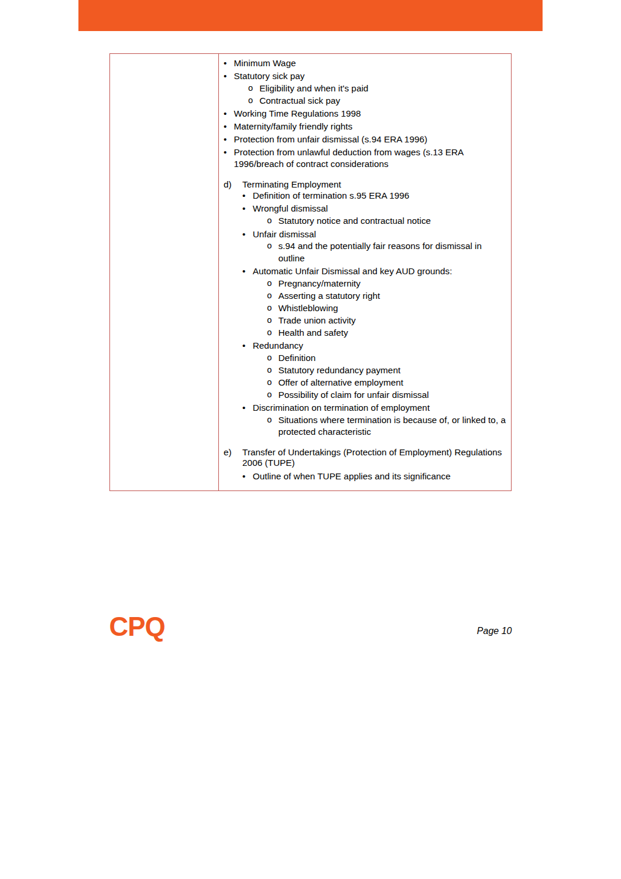| | Minimum Wage Statutory sick pay Eligibility and when it's paid Contractual sick pay Working Time Regulations 1998 Maternity/family friendly rights Protection from unfair dismissal (s.94 ERA 1996) Protection from unlawful deduction from wages (s.13 ERA 1996/breach of contract considerations d) Terminating Employment Definition of termination s.95 ERA 1996 Wrongful dismissal Statutory notice and contractual notice Unfair dismissal s.94 and the potentially fair reasons for dismissal in outline Automatic Unfair Dismissal and key AUD grounds: Pregnancy/maternity Asserting a statutory right Whistleblowing Trade union activity Health and safety Redundancy Definition Statutory redundancy payment Offer of alternative employment Possibility of claim for unfair dismissal Discrimination on termination of employment Situations where termination is because of, or linked to, a protected characteristic e) Transfer of Undertakings (Protection of Employment) Regulations 2006 (TUPE) Outline of when TUPE applies and its significance |
CPQ
Page 10